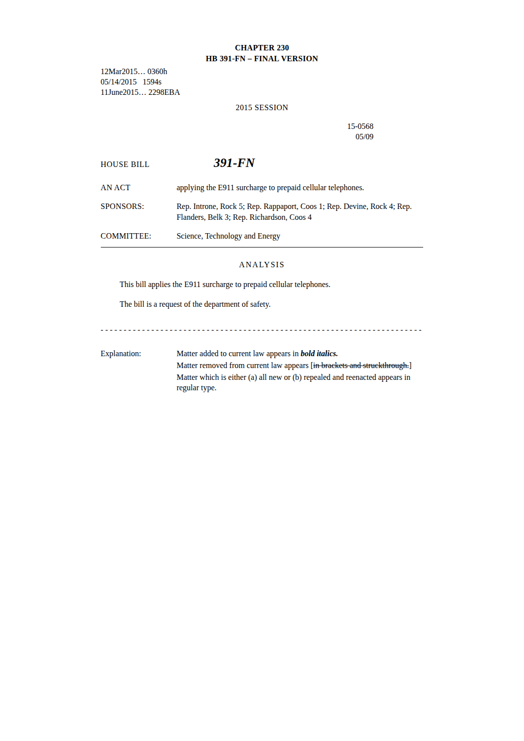CHAPTER 230 HB 391-FN – FINAL VERSION
12Mar2015… 0360h
05/14/2015 1594s
11June2015… 2298EBA
2015 SESSION
15-0568
05/09
HOUSE BILL 391-FN
| AN ACT | applying the E911 surcharge to prepaid cellular telephones. |
| SPONSORS: | Rep. Introne, Rock 5; Rep. Rappaport, Coos 1; Rep. Devine, Rock 4; Rep. Flanders, Belk 3; Rep. Richardson, Coos 4 |
| COMMITTEE: | Science, Technology and Energy |
ANALYSIS
This bill applies the E911 surcharge to prepaid cellular telephones.
The bill is a request of the department of safety.
- - - - - - - - - - - - - - - - - - - - - - - - - - - - - - - - - - - - - - - - - - - - - - - - - - - - - - - - - - - - - - - - - - - - - - - - -
Explanation:
Matter added to current law appears in bold italics.
Matter removed from current law appears [in brackets and struckthrough.]
Matter which is either (a) all new or (b) repealed and reenacted appears in regular type.